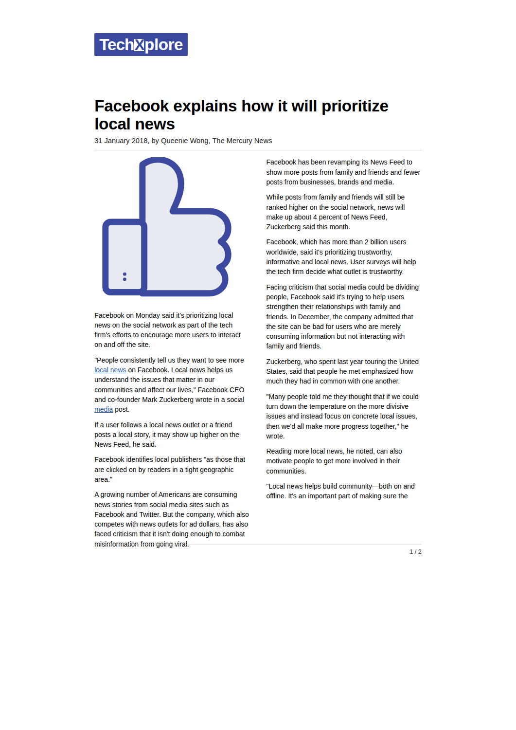Tech Xplore
Facebook explains how it will prioritize local news
31 January 2018, by Queenie Wong, The Mercury News
Facebook on Monday said it's prioritizing local news on the social network as part of the tech firm's efforts to encourage more users to interact on and off the site.
"People consistently tell us they want to see more local news on Facebook. Local news helps us understand the issues that matter in our communities and affect our lives," Facebook CEO and co-founder Mark Zuckerberg wrote in a social media post.
If a user follows a local news outlet or a friend posts a local story, it may show up higher on the News Feed, he said.
Facebook identifies local publishers "as those that are clicked on by readers in a tight geographic area."
A growing number of Americans are consuming news stories from social media sites such as Facebook and Twitter. But the company, which also competes with news outlets for ad dollars, has also faced criticism that it isn't doing enough to combat misinformation from going viral.
Facebook has been revamping its News Feed to show more posts from family and friends and fewer posts from businesses, brands and media.
While posts from family and friends will still be ranked higher on the social network, news will make up about 4 percent of News Feed, Zuckerberg said this month.
Facebook, which has more than 2 billion users worldwide, said it's prioritizing trustworthy, informative and local news. User surveys will help the tech firm decide what outlet is trustworthy.
Facing criticism that social media could be dividing people, Facebook said it's trying to help users strengthen their relationships with family and friends. In December, the company admitted that the site can be bad for users who are merely consuming information but not interacting with family and friends.
Zuckerberg, who spent last year touring the United States, said that people he met emphasized how much they had in common with one another.
"Many people told me they thought that if we could turn down the temperature on the more divisive issues and instead focus on concrete local issues, then we'd all make more progress together," he wrote.
Reading more local news, he noted, can also motivate people to get more involved in their communities.
"Local news helps build community—both on and offline. It's an important part of making sure the
1 / 2